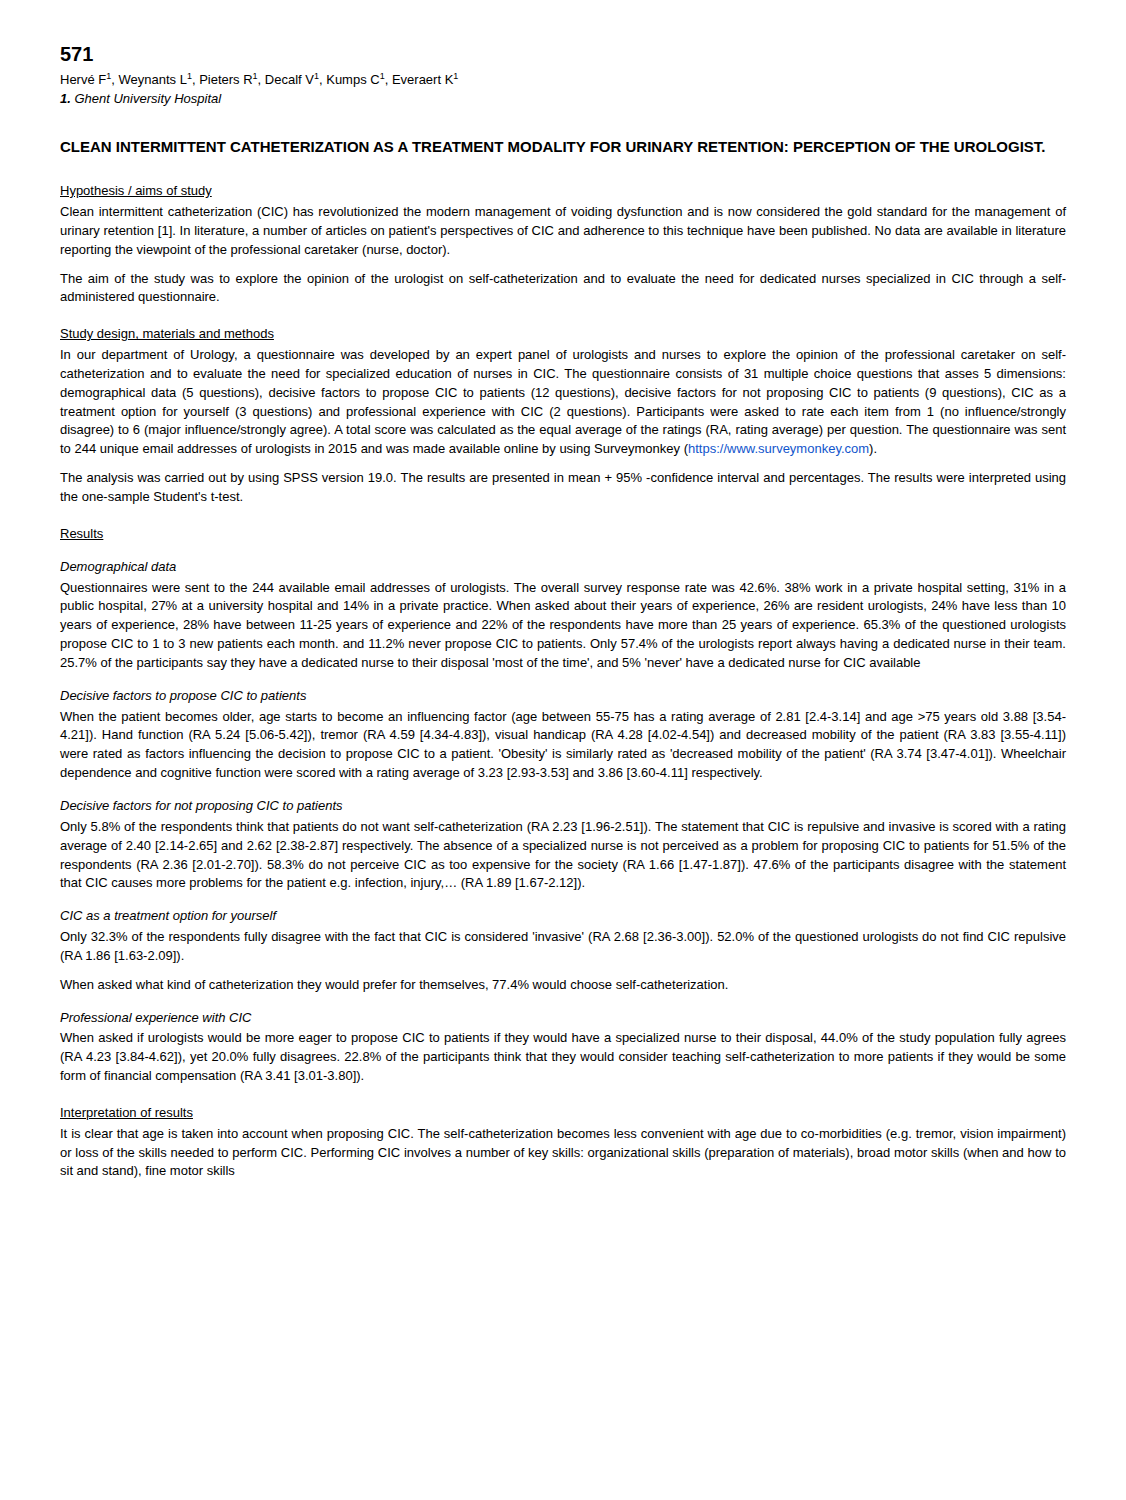571
Hervé F1, Weynants L1, Pieters R1, Decalf V1, Kumps C1, Everaert K1
1. Ghent University Hospital
Clean Intermittent Catheterization as a Treatment Modality for Urinary Retention: Perception of the Urologist.
Hypothesis / aims of study
Clean intermittent catheterization (CIC) has revolutionized the modern management of voiding dysfunction and is now considered the gold standard for the management of urinary retention [1]. In literature, a number of articles on patient's perspectives of CIC and adherence to this technique have been published. No data are available in literature reporting the viewpoint of the professional caretaker (nurse, doctor).
The aim of the study was to explore the opinion of the urologist on self-catheterization and to evaluate the need for dedicated nurses specialized in CIC through a self-administered questionnaire.
Study design, materials and methods
In our department of Urology, a questionnaire was developed by an expert panel of urologists and nurses to explore the opinion of the professional caretaker on self-catheterization and to evaluate the need for specialized education of nurses in CIC. The questionnaire consists of 31 multiple choice questions that asses 5 dimensions: demographical data (5 questions), decisive factors to propose CIC to patients (12 questions), decisive factors for not proposing CIC to patients (9 questions), CIC as a treatment option for yourself (3 questions) and professional experience with CIC (2 questions). Participants were asked to rate each item from 1 (no influence/strongly disagree) to 6 (major influence/strongly agree). A total score was calculated as the equal average of the ratings (RA, rating average) per question. The questionnaire was sent to 244 unique email addresses of urologists in 2015 and was made available online by using Surveymonkey (https://www.surveymonkey.com).
The analysis was carried out by using SPSS version 19.0. The results are presented in mean + 95% -confidence interval and percentages. The results were interpreted using the one-sample Student's t-test.
Results
Demographical data
Questionnaires were sent to the 244 available email addresses of urologists. The overall survey response rate was 42.6%. 38% work in a private hospital setting, 31% in a public hospital, 27% at a university hospital and 14% in a private practice. When asked about their years of experience, 26% are resident urologists, 24% have less than 10 years of experience, 28% have between 11-25 years of experience and 22% of the respondents have more than 25 years of experience. 65.3% of the questioned urologists propose CIC to 1 to 3 new patients each month. and 11.2% never propose CIC to patients. Only 57.4% of the urologists report always having a dedicated nurse in their team. 25.7% of the participants say they have a dedicated nurse to their disposal 'most of the time', and 5% 'never' have a dedicated nurse for CIC available
Decisive factors to propose CIC to patients
When the patient becomes older, age starts to become an influencing factor (age between 55-75 has a rating average of 2.81 [2.4-3.14] and age >75 years old 3.88 [3.54-4.21]). Hand function (RA 5.24 [5.06-5.42]), tremor (RA 4.59 [4.34-4.83]), visual handicap (RA 4.28 [4.02-4.54]) and decreased mobility of the patient (RA 3.83 [3.55-4.11]) were rated as factors influencing the decision to propose CIC to a patient. 'Obesity' is similarly rated as 'decreased mobility of the patient' (RA 3.74 [3.47-4.01]). Wheelchair dependence and cognitive function were scored with a rating average of 3.23 [2.93-3.53] and 3.86 [3.60-4.11] respectively.
Decisive factors for not proposing CIC to patients
Only 5.8% of the respondents think that patients do not want self-catheterization (RA 2.23 [1.96-2.51]). The statement that CIC is repulsive and invasive is scored with a rating average of 2.40 [2.14-2.65] and 2.62 [2.38-2.87] respectively. The absence of a specialized nurse is not perceived as a problem for proposing CIC to patients for 51.5% of the respondents (RA 2.36 [2.01-2.70]). 58.3% do not perceive CIC as too expensive for the society (RA 1.66 [1.47-1.87]). 47.6% of the participants disagree with the statement that CIC causes more problems for the patient e.g. infection, injury,… (RA 1.89 [1.67-2.12]).
CIC as a treatment option for yourself
Only 32.3% of the respondents fully disagree with the fact that CIC is considered 'invasive' (RA 2.68 [2.36-3.00]). 52.0% of the questioned urologists do not find CIC repulsive (RA 1.86 [1.63-2.09]).
When asked what kind of catheterization they would prefer for themselves, 77.4% would choose self-catheterization.
Professional experience with CIC
When asked if urologists would be more eager to propose CIC to patients if they would have a specialized nurse to their disposal, 44.0% of the study population fully agrees (RA 4.23 [3.84-4.62]), yet 20.0% fully disagrees. 22.8% of the participants think that they would consider teaching self-catheterization to more patients if they would be some form of financial compensation (RA 3.41 [3.01-3.80]).
Interpretation of results
It is clear that age is taken into account when proposing CIC. The self-catheterization becomes less convenient with age due to co-morbidities (e.g. tremor, vision impairment) or loss of the skills needed to perform CIC. Performing CIC involves a number of key skills: organizational skills (preparation of materials), broad motor skills (when and how to sit and stand), fine motor skills